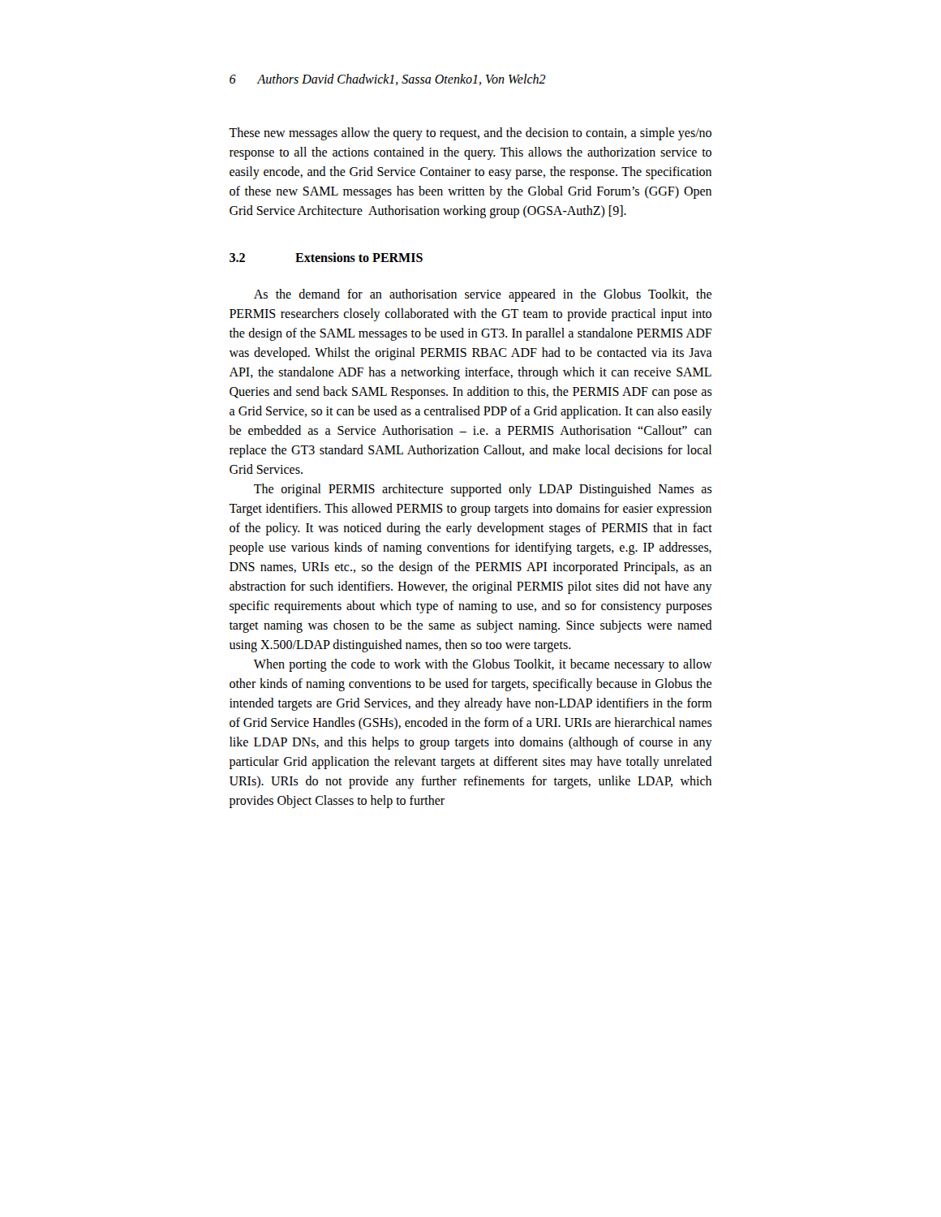6 Authors David Chadwick1, Sassa Otenko1, Von Welch2
These new messages allow the query to request, and the decision to contain, a simple yes/no response to all the actions contained in the query. This allows the authorization service to easily encode, and the Grid Service Container to easy parse, the response. The specification of these new SAML messages has been written by the Global Grid Forum’s (GGF) Open Grid Service Architecture Authorisation working group (OGSA-AuthZ) [9].
3.2 Extensions to PERMIS
As the demand for an authorisation service appeared in the Globus Toolkit, the PERMIS researchers closely collaborated with the GT team to provide practical input into the design of the SAML messages to be used in GT3. In parallel a standalone PERMIS ADF was developed. Whilst the original PERMIS RBAC ADF had to be contacted via its Java API, the standalone ADF has a networking interface, through which it can receive SAML Queries and send back SAML Responses. In addition to this, the PERMIS ADF can pose as a Grid Service, so it can be used as a centralised PDP of a Grid application. It can also easily be embedded as a Service Authorisation – i.e. a PERMIS Authorisation “Callout” can replace the GT3 standard SAML Authorization Callout, and make local decisions for local Grid Services.
The original PERMIS architecture supported only LDAP Distinguished Names as Target identifiers. This allowed PERMIS to group targets into domains for easier expression of the policy. It was noticed during the early development stages of PERMIS that in fact people use various kinds of naming conventions for identifying targets, e.g. IP addresses, DNS names, URIs etc., so the design of the PERMIS API incorporated Principals, as an abstraction for such identifiers. However, the original PERMIS pilot sites did not have any specific requirements about which type of naming to use, and so for consistency purposes target naming was chosen to be the same as subject naming. Since subjects were named using X.500/LDAP distinguished names, then so too were targets.
When porting the code to work with the Globus Toolkit, it became necessary to allow other kinds of naming conventions to be used for targets, specifically because in Globus the intended targets are Grid Services, and they already have non-LDAP identifiers in the form of Grid Service Handles (GSHs), encoded in the form of a URI. URIs are hierarchical names like LDAP DNs, and this helps to group targets into domains (although of course in any particular Grid application the relevant targets at different sites may have totally unrelated URIs). URIs do not provide any further refinements for targets, unlike LDAP, which provides Object Classes to help to further